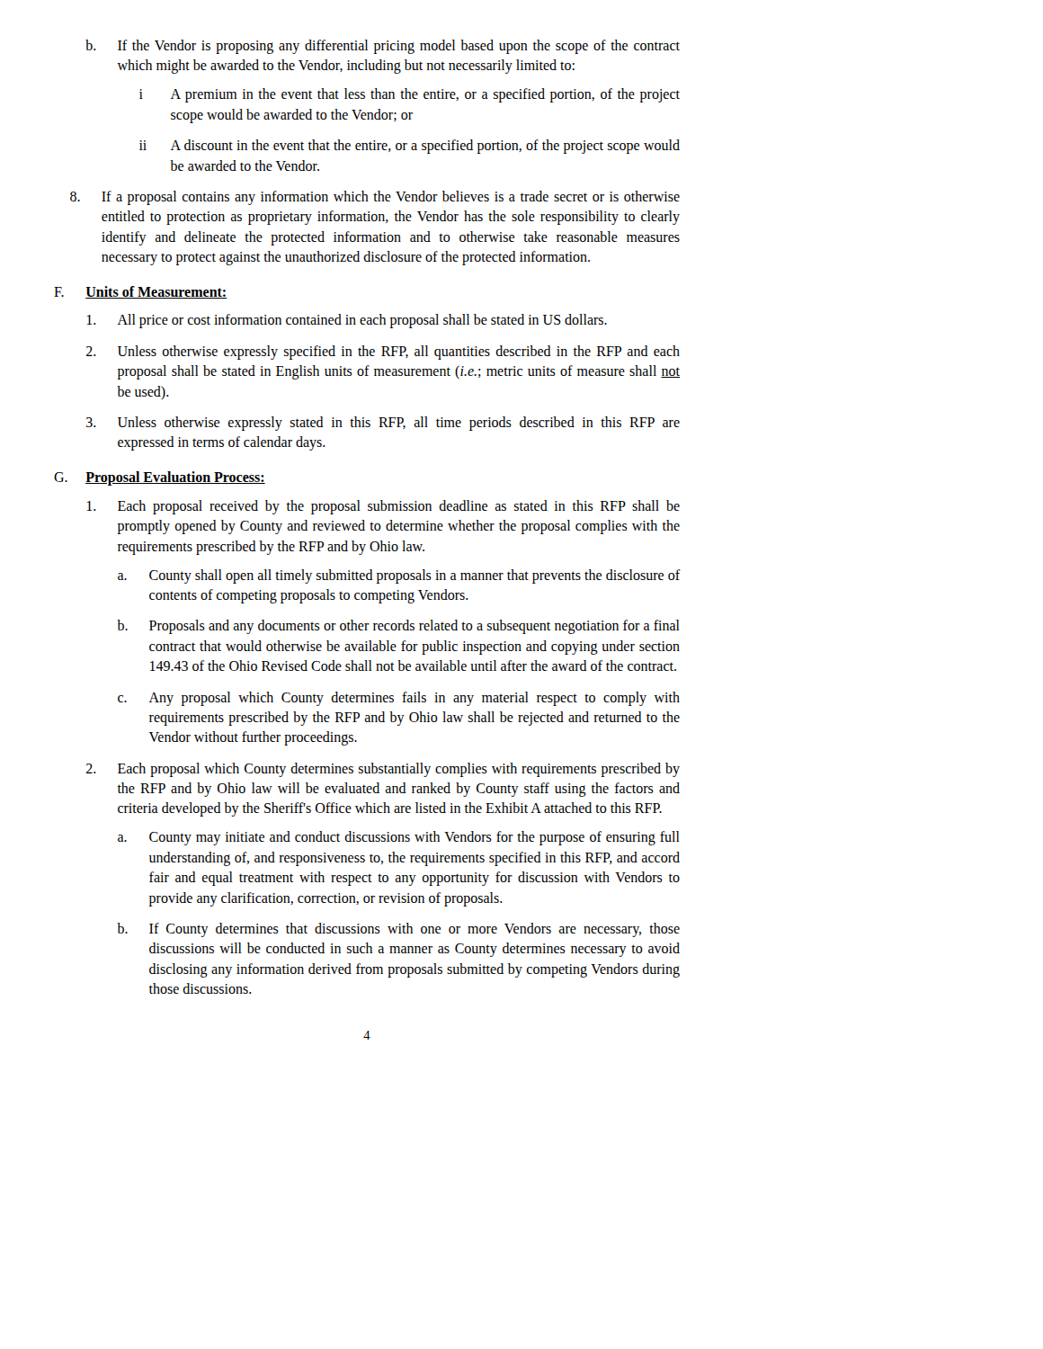b. If the Vendor is proposing any differential pricing model based upon the scope of the contract which might be awarded to the Vendor, including but not necessarily limited to:
i A premium in the event that less than the entire, or a specified portion, of the project scope would be awarded to the Vendor; or
ii A discount in the event that the entire, or a specified portion, of the project scope would be awarded to the Vendor.
8. If a proposal contains any information which the Vendor believes is a trade secret or is otherwise entitled to protection as proprietary information, the Vendor has the sole responsibility to clearly identify and delineate the protected information and to otherwise take reasonable measures necessary to protect against the unauthorized disclosure of the protected information.
F. Units of Measurement:
1. All price or cost information contained in each proposal shall be stated in US dollars.
2. Unless otherwise expressly specified in the RFP, all quantities described in the RFP and each proposal shall be stated in English units of measurement (i.e.; metric units of measure shall not be used).
3. Unless otherwise expressly stated in this RFP, all time periods described in this RFP are expressed in terms of calendar days.
G. Proposal Evaluation Process:
1. Each proposal received by the proposal submission deadline as stated in this RFP shall be promptly opened by County and reviewed to determine whether the proposal complies with the requirements prescribed by the RFP and by Ohio law.
a. County shall open all timely submitted proposals in a manner that prevents the disclosure of contents of competing proposals to competing Vendors.
b. Proposals and any documents or other records related to a subsequent negotiation for a final contract that would otherwise be available for public inspection and copying under section 149.43 of the Ohio Revised Code shall not be available until after the award of the contract.
c. Any proposal which County determines fails in any material respect to comply with requirements prescribed by the RFP and by Ohio law shall be rejected and returned to the Vendor without further proceedings.
2. Each proposal which County determines substantially complies with requirements prescribed by the RFP and by Ohio law will be evaluated and ranked by County staff using the factors and criteria developed by the Sheriff's Office which are listed in the Exhibit A attached to this RFP.
a. County may initiate and conduct discussions with Vendors for the purpose of ensuring full understanding of, and responsiveness to, the requirements specified in this RFP, and accord fair and equal treatment with respect to any opportunity for discussion with Vendors to provide any clarification, correction, or revision of proposals.
b. If County determines that discussions with one or more Vendors are necessary, those discussions will be conducted in such a manner as County determines necessary to avoid disclosing any information derived from proposals submitted by competing Vendors during those discussions.
4